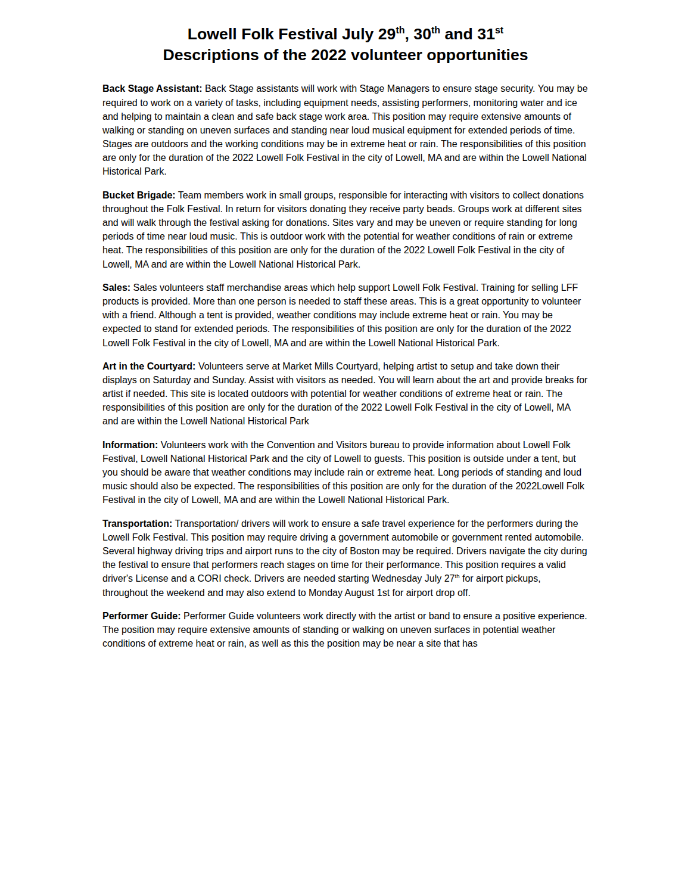Lowell Folk Festival July 29th, 30th and 31st
Descriptions of the 2022 volunteer opportunities
Back Stage Assistant: Back Stage assistants will work with Stage Managers to ensure stage security. You may be required to work on a variety of tasks, including equipment needs, assisting performers, monitoring water and ice and helping to maintain a clean and safe back stage work area. This position may require extensive amounts of walking or standing on uneven surfaces and standing near loud musical equipment for extended periods of time. Stages are outdoors and the working conditions may be in extreme heat or rain. The responsibilities of this position are only for the duration of the 2022 Lowell Folk Festival in the city of Lowell, MA and are within the Lowell National Historical Park.
Bucket Brigade: Team members work in small groups, responsible for interacting with visitors to collect donations throughout the Folk Festival. In return for visitors donating they receive party beads. Groups work at different sites and will walk through the festival asking for donations. Sites vary and may be uneven or require standing for long periods of time near loud music. This is outdoor work with the potential for weather conditions of rain or extreme heat. The responsibilities of this position are only for the duration of the 2022 Lowell Folk Festival in the city of Lowell, MA and are within the Lowell National Historical Park.
Sales: Sales volunteers staff merchandise areas which help support Lowell Folk Festival. Training for selling LFF products is provided. More than one person is needed to staff these areas. This is a great opportunity to volunteer with a friend. Although a tent is provided, weather conditions may include extreme heat or rain. You may be expected to stand for extended periods. The responsibilities of this position are only for the duration of the 2022 Lowell Folk Festival in the city of Lowell, MA and are within the Lowell National Historical Park.
Art in the Courtyard: Volunteers serve at Market Mills Courtyard, helping artist to setup and take down their displays on Saturday and Sunday. Assist with visitors as needed. You will learn about the art and provide breaks for artist if needed. This site is located outdoors with potential for weather conditions of extreme heat or rain. The responsibilities of this position are only for the duration of the 2022 Lowell Folk Festival in the city of Lowell, MA and are within the Lowell National Historical Park
Information: Volunteers work with the Convention and Visitors bureau to provide information about Lowell Folk Festival, Lowell National Historical Park and the city of Lowell to guests. This position is outside under a tent, but you should be aware that weather conditions may include rain or extreme heat. Long periods of standing and loud music should also be expected. The responsibilities of this position are only for the duration of the 2022Lowell Folk Festival in the city of Lowell, MA and are within the Lowell National Historical Park.
Transportation: Transportation/ drivers will work to ensure a safe travel experience for the performers during the Lowell Folk Festival. This position may require driving a government automobile or government rented automobile. Several highway driving trips and airport runs to the city of Boston may be required. Drivers navigate the city during the festival to ensure that performers reach stages on time for their performance. This position requires a valid driver's License and a CORI check. Drivers are needed starting Wednesday July 27th for airport pickups, throughout the weekend and may also extend to Monday August 1st for airport drop off.
Performer Guide: Performer Guide volunteers work directly with the artist or band to ensure a positive experience. The position may require extensive amounts of standing or walking on uneven surfaces in potential weather conditions of extreme heat or rain, as well as this the position may be near a site that has